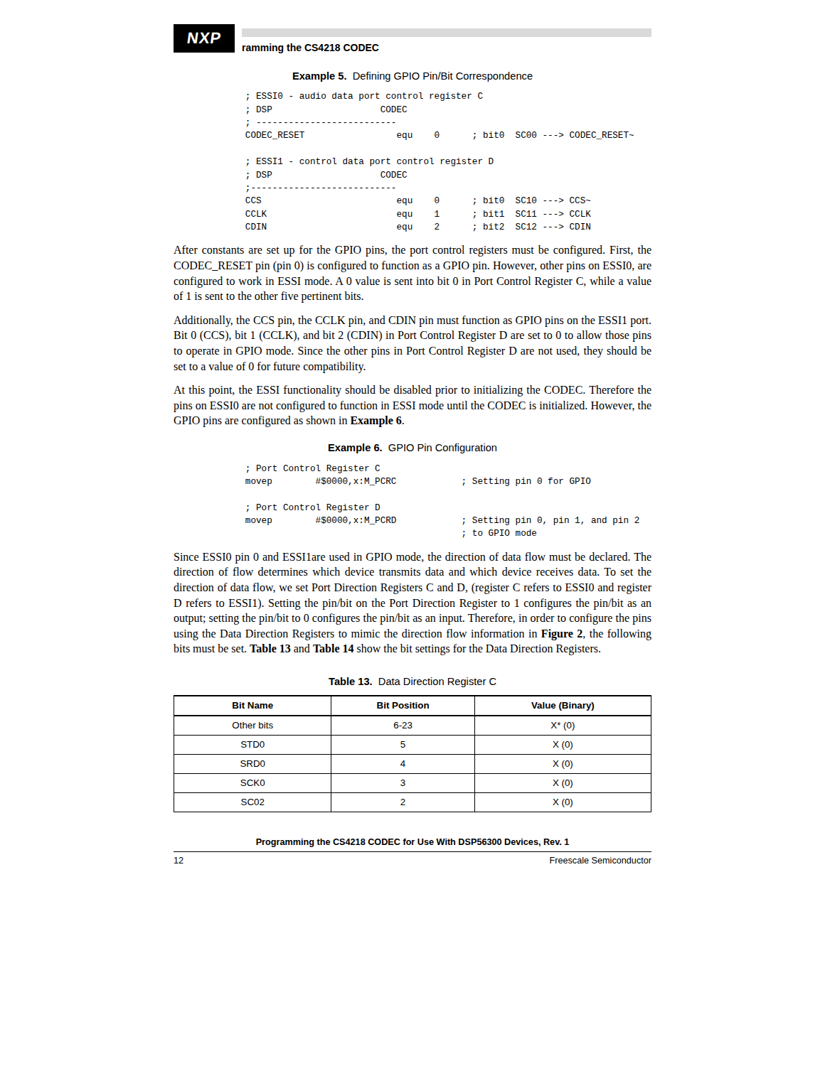NXP
ramming the CS4218 CODEC
Example 5. Defining GPIO Pin/Bit Correspondence
; ESSI0 - audio data port control register C
; DSP                    CODEC
; --------------------------
CODEC_RESET                 equ    0      ; bit0  SC00 ---> CODEC_RESET~

; ESSI1 - control data port control register D
; DSP                    CODEC
;---------------------------
CCS                         equ    0      ; bit0  SC10 ---> CCS~
CCLK                        equ    1      ; bit1  SC11 ---> CCLK
CDIN                        equ    2      ; bit2  SC12 ---> CDIN
After constants are set up for the GPIO pins, the port control registers must be configured. First, the CODEC_RESET pin (pin 0) is configured to function as a GPIO pin. However, other pins on ESSI0, are configured to work in ESSI mode. A 0 value is sent into bit 0 in Port Control Register C, while a value of 1 is sent to the other five pertinent bits.
Additionally, the CCS pin, the CCLK pin, and CDIN pin must function as GPIO pins on the ESSI1 port. Bit 0 (CCS), bit 1 (CCLK), and bit 2 (CDIN) in Port Control Register D are set to 0 to allow those pins to operate in GPIO mode. Since the other pins in Port Control Register D are not used, they should be set to a value of 0 for future compatibility.
At this point, the ESSI functionality should be disabled prior to initializing the CODEC. Therefore the pins on ESSI0 are not configured to function in ESSI mode until the CODEC is initialized. However, the GPIO pins are configured as shown in Example 6.
Example 6. GPIO Pin Configuration
; Port Control Register C
movep        #$0000,x:M_PCRC            ; Setting pin 0 for GPIO

; Port Control Register D
movep        #$0000,x:M_PCRD            ; Setting pin 0, pin 1, and pin 2
                                        ; to GPIO mode
Since ESSI0 pin 0 and ESSI1are used in GPIO mode, the direction of data flow must be declared. The direction of flow determines which device transmits data and which device receives data. To set the direction of data flow, we set Port Direction Registers C and D, (register C refers to ESSI0 and register D refers to ESSI1). Setting the pin/bit on the Port Direction Register to 1 configures the pin/bit as an output; setting the pin/bit to 0 configures the pin/bit as an input. Therefore, in order to configure the pins using the Data Direction Registers to mimic the direction flow information in Figure 2, the following bits must be set. Table 13 and Table 14 show the bit settings for the Data Direction Registers.
Table 13. Data Direction Register C
| Bit Name | Bit Position | Value (Binary) |
| --- | --- | --- |
| Other bits | 6-23 | X* (0) |
| STD0 | 5 | X (0) |
| SRD0 | 4 | X (0) |
| SCK0 | 3 | X (0) |
| SC02 | 2 | X (0) |
Programming the CS4218 CODEC for Use With DSP56300 Devices, Rev. 1
12
Freescale Semiconductor